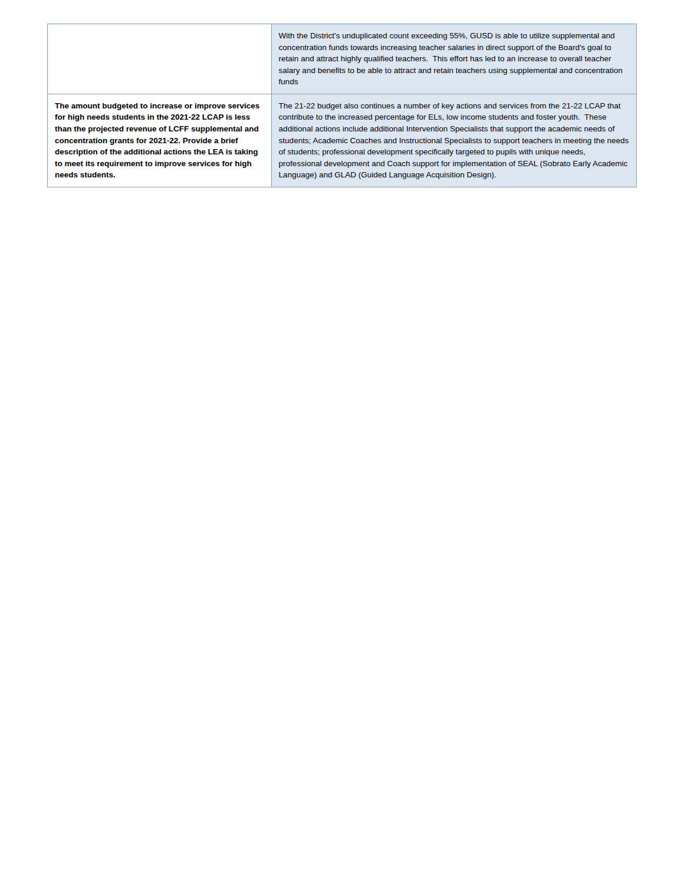| | With the District's unduplicated count exceeding 55%, GUSD is able to utilize supplemental and concentration funds towards increasing teacher salaries in direct support of the Board's goal to retain and attract highly qualified teachers. This effort has led to an increase to overall teacher salary and benefits to be able to attract and retain teachers using supplemental and concentration funds |
| The amount budgeted to increase or improve services for high needs students in the 2021-22 LCAP is less than the projected revenue of LCFF supplemental and concentration grants for 2021-22. Provide a brief description of the additional actions the LEA is taking to meet its requirement to improve services for high needs students. | The 21-22 budget also continues a number of key actions and services from the 21-22 LCAP that contribute to the increased percentage for ELs, low income students and foster youth. These additional actions include additional Intervention Specialists that support the academic needs of students; Academic Coaches and Instructional Specialists to support teachers in meeting the needs of students; professional development specifically targeted to pupils with unique needs, professional development and Coach support for implementation of SEAL (Sobrato Early Academic Language) and GLAD (Guided Language Acquisition Design). |